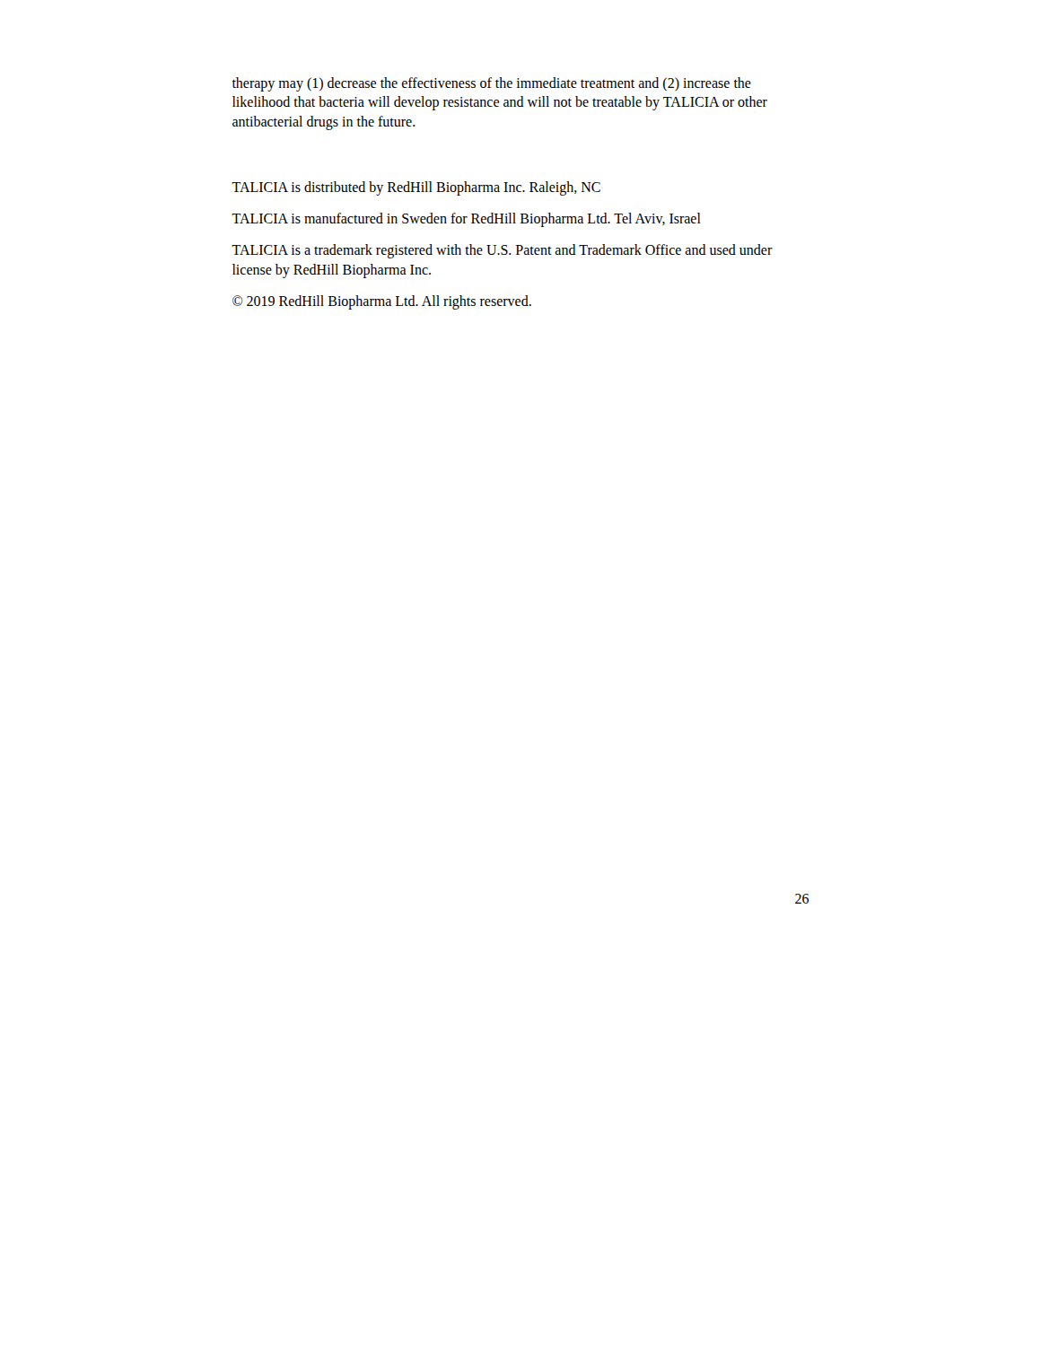therapy may (1) decrease the effectiveness of the immediate treatment and (2) increase the likelihood that bacteria will develop resistance and will not be treatable by TALICIA or other antibacterial drugs in the future.
TALICIA is distributed by RedHill Biopharma Inc. Raleigh, NC
TALICIA is manufactured in Sweden for RedHill Biopharma Ltd. Tel Aviv, Israel
TALICIA is a trademark registered with the U.S. Patent and Trademark Office and used under license by RedHill Biopharma Inc.
© 2019 RedHill Biopharma Ltd. All rights reserved.
26